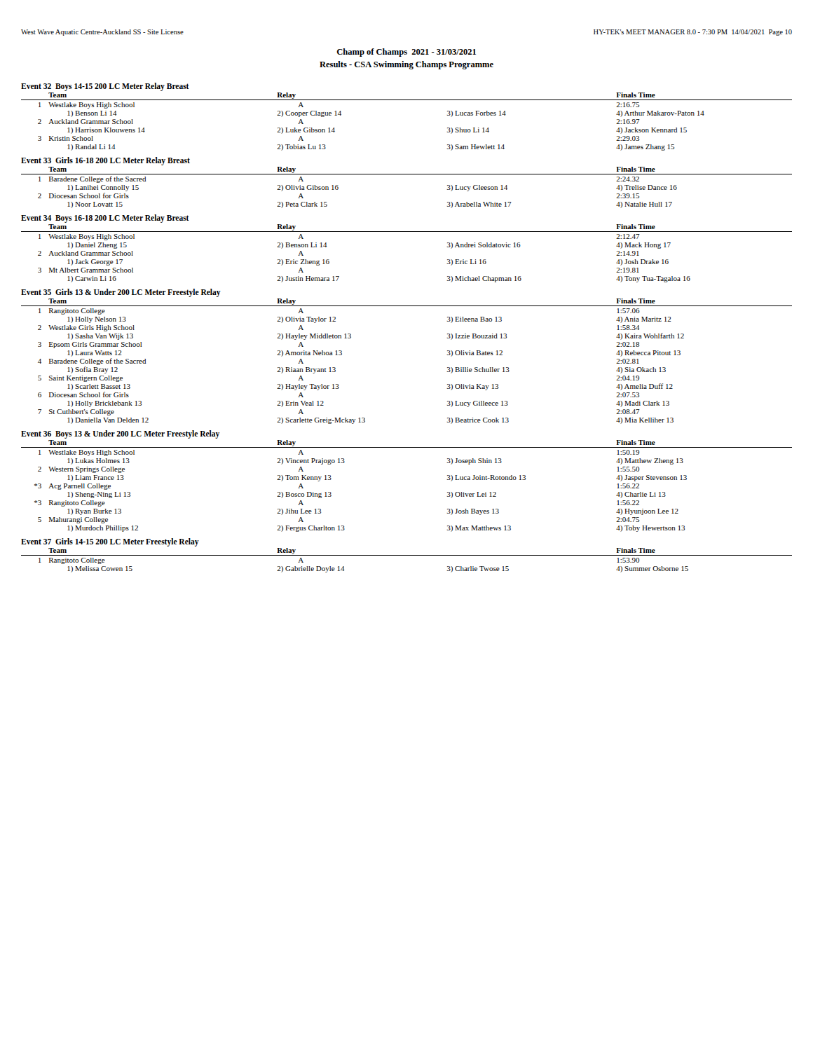West Wave Aquatic Centre-Auckland SS - Site License
HY-TEK's MEET MANAGER 8.0 - 7:30 PM 14/04/2021 Page 10
Champ of Champs 2021 - 31/03/2021
Results - CSA Swimming Champs Programme
Event 32 Boys 14-15 200 LC Meter Relay Breast
| | Team | Relay | | Finals Time |
| --- | --- | --- | --- | --- |
| 1 | Westlake Boys High School | A | | 2:16.75 |
| | 1) Benson Li 14 | 2) Cooper Clague 14 | 3) Lucas Forbes 14 | 4) Arthur Makarov-Paton 14 |
| 2 | Auckland Grammar School | A | | 2:16.97 |
| | 1) Harrison Klouwens 14 | 2) Luke Gibson 14 | 3) Shuo Li 14 | 4) Jackson Kennard 15 |
| 3 | Kristin School | A | | 2:29.03 |
| | 1) Randal Li 14 | 2) Tobias Lu 13 | 3) Sam Hewlett 14 | 4) James Zhang 15 |
Event 33 Girls 16-18 200 LC Meter Relay Breast
| | Team | Relay | | Finals Time |
| --- | --- | --- | --- | --- |
| 1 | Baradene College of the Sacred | A | | 2:24.32 |
| | 1) Lanihei Connolly 15 | 2) Olivia Gibson 16 | 3) Lucy Gleeson 14 | 4) Trelise Dance 16 |
| 2 | Diocesan School for Girls | A | | 2:39.15 |
| | 1) Noor Lovatt 15 | 2) Peta Clark 15 | 3) Arabella White 17 | 4) Natalie Hull 17 |
Event 34 Boys 16-18 200 LC Meter Relay Breast
| | Team | Relay | | Finals Time |
| --- | --- | --- | --- | --- |
| 1 | Westlake Boys High School | A | | 2:12.47 |
| | 1) Daniel Zheng 15 | 2) Benson Li 14 | 3) Andrei Soldatovic 16 | 4) Mack Hong 17 |
| 2 | Auckland Grammar School | A | | 2:14.91 |
| | 1) Jack George 17 | 2) Eric Zheng 16 | 3) Eric Li 16 | 4) Josh Drake 16 |
| 3 | Mt Albert Grammar School | A | | 2:19.81 |
| | 1) Carwin Li 16 | 2) Justin Hemara 17 | 3) Michael Chapman 16 | 4) Tony Tua-Tagaloa 16 |
Event 35 Girls 13 & Under 200 LC Meter Freestyle Relay
| | Team | Relay | | Finals Time |
| --- | --- | --- | --- | --- |
| 1 | Rangitoto College | A | | 1:57.06 |
| | 1) Holly Nelson 13 | 2) Olivia Taylor 12 | 3) Eileena Bao 13 | 4) Ania Maritz 12 |
| 2 | Westlake Girls High School | A | | 1:58.34 |
| | 1) Sasha Van Wijk 13 | 2) Hayley Middleton 13 | 3) Izzie Bouzaid 13 | 4) Kaira Wohlfarth 12 |
| 3 | Epsom Girls Grammar School | A | | 2:02.18 |
| | 1) Laura Watts 12 | 2) Amorita Nehoa 13 | 3) Olivia Bates 12 | 4) Rebecca Pitout 13 |
| 4 | Baradene College of the Sacred | A | | 2:02.81 |
| | 1) Sofia Bray 12 | 2) Riaan Bryant 13 | 3) Billie Schuller 13 | 4) Sia Okach 13 |
| 5 | Saint Kentigern College | A | | 2:04.19 |
| | 1) Scarlett Basset 13 | 2) Hayley Taylor 13 | 3) Olivia Kay 13 | 4) Amelia Duff 12 |
| 6 | Diocesan School for Girls | A | | 2:07.53 |
| | 1) Holly Bricklebank 13 | 2) Erin Veal 12 | 3) Lucy Gilleece 13 | 4) Madi Clark 13 |
| 7 | St Cuthbert's College | A | | 2:08.47 |
| | 1) Daniella Van Delden 12 | 2) Scarlette Greig-Mckay 13 | 3) Beatrice Cook 13 | 4) Mia Kelliher 13 |
Event 36 Boys 13 & Under 200 LC Meter Freestyle Relay
| | Team | Relay | | Finals Time |
| --- | --- | --- | --- | --- |
| 1 | Westlake Boys High School | A | | 1:50.19 |
| | 1) Lukas Holmes 13 | 2) Vincent Prajogo 13 | 3) Joseph Shin 13 | 4) Matthew Zheng 13 |
| 2 | Western Springs College | A | | 1:55.50 |
| | 1) Liam France 13 | 2) Tom Kenny 13 | 3) Luca Joint-Rotondo 13 | 4) Jasper Stevenson 13 |
| *3 | Acg Parnell College | A | | 1:56.22 |
| | 1) Sheng-Ning Li 13 | 2) Bosco Ding 13 | 3) Oliver Lei 12 | 4) Charlie Li 13 |
| *3 | Rangitoto College | A | | 1:56.22 |
| | 1) Ryan Burke 13 | 2) Jihu Lee 13 | 3) Josh Bayes 13 | 4) Hyunjoon Lee 12 |
| 5 | Mahurangi College | A | | 2:04.75 |
| | 1) Murdoch Phillips 12 | 2) Fergus Charlton 13 | 3) Max Matthews 13 | 4) Toby Hewertson 13 |
Event 37 Girls 14-15 200 LC Meter Freestyle Relay
| | Team | Relay | | Finals Time |
| --- | --- | --- | --- | --- |
| 1 | Rangitoto College | A | | 1:53.90 |
| | 1) Melissa Cowen 15 | 2) Gabrielle Doyle 14 | 3) Charlie Twose 15 | 4) Summer Osborne 15 |